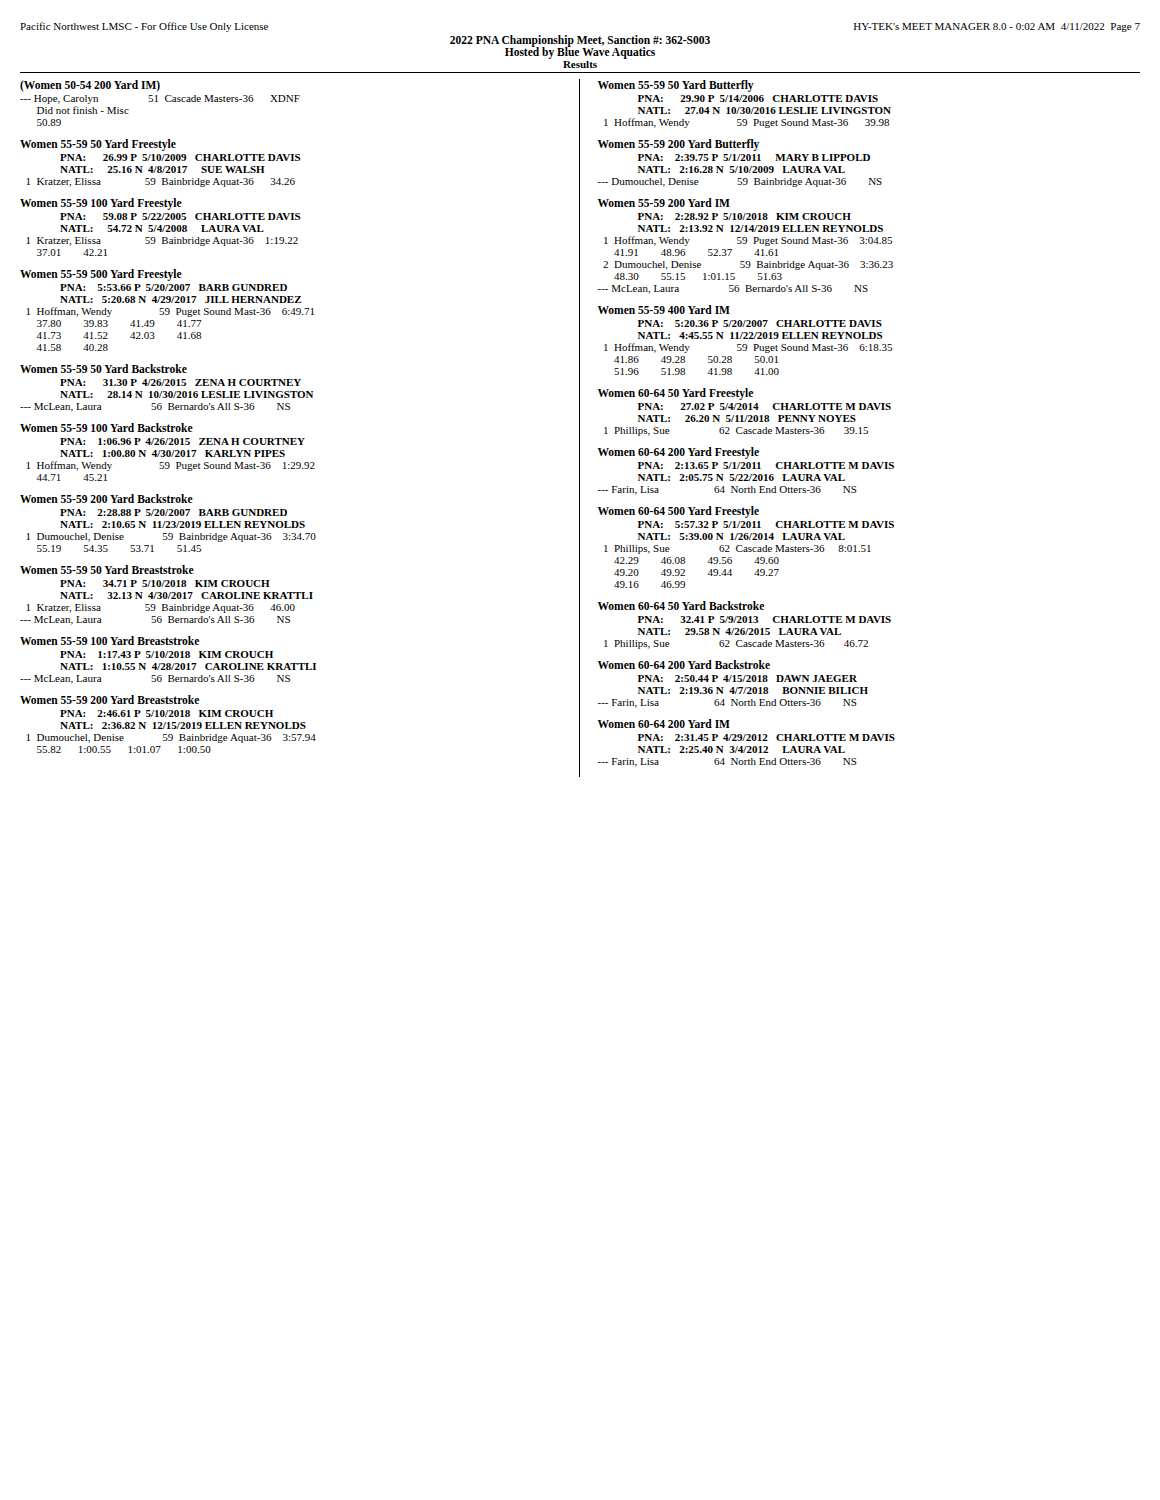Pacific Northwest LMSC - For Office Use Only License HY-TEK's MEET MANAGER 8.0 - 0:02 AM 4/11/2022 Page 7
2022 PNA Championship Meet, Sanction #: 362-S003
Hosted by Blue Wave Aquatics
Results
(Women 50-54 200 Yard IM)
--- Hope, Carolyn 51 Cascade Masters-36 XDNF
Did not finish - Misc
50.89
Women 55-59 50 Yard Freestyle
PNA: 26.99 P 5/10/2009 CHARLOTTE DAVIS
NATL: 25.16 N 4/8/2017 SUE WALSH
1 Kratzer, Elissa 59 Bainbridge Aquat-36 34.26
Women 55-59 100 Yard Freestyle
PNA: 59.08 P 5/22/2005 CHARLOTTE DAVIS
NATL: 54.72 N 5/4/2008 LAURA VAL
1 Kratzer, Elissa 59 Bainbridge Aquat-36 1:19.22
37.01 42.21
Women 55-59 500 Yard Freestyle
PNA: 5:53.66 P 5/20/2007 BARB GUNDRED
NATL: 5:20.68 N 4/29/2017 JILL HERNANDEZ
1 Hoffman, Wendy 59 Puget Sound Mast-36 6:49.71
37.80 39.83 41.49 41.77
41.73 41.52 42.03 41.68
41.58 40.28
Women 55-59 50 Yard Backstroke
PNA: 31.30 P 4/26/2015 ZENA H COURTNEY
NATL: 28.14 N 10/30/2016 LESLIE LIVINGSTON
--- McLean, Laura 56 Bernardo's All S-36 NS
Women 55-59 100 Yard Backstroke
PNA: 1:06.96 P 4/26/2015 ZENA H COURTNEY
NATL: 1:00.80 N 4/30/2017 KARLYN PIPES
1 Hoffman, Wendy 59 Puget Sound Mast-36 1:29.92
44.71 45.21
Women 55-59 200 Yard Backstroke
PNA: 2:28.88 P 5/20/2007 BARB GUNDRED
NATL: 2:10.65 N 11/23/2019 ELLEN REYNOLDS
1 Dumouchel, Denise 59 Bainbridge Aquat-36 3:34.70
55.19 54.35 53.71 51.45
Women 55-59 50 Yard Breaststroke
PNA: 34.71 P 5/10/2018 KIM CROUCH
NATL: 32.13 N 4/30/2017 CAROLINE KRATTLI
1 Kratzer, Elissa 59 Bainbridge Aquat-36 46.00
--- McLean, Laura 56 Bernardo's All S-36 NS
Women 55-59 100 Yard Breaststroke
PNA: 1:17.43 P 5/10/2018 KIM CROUCH
NATL: 1:10.55 N 4/28/2017 CAROLINE KRATTLI
--- McLean, Laura 56 Bernardo's All S-36 NS
Women 55-59 200 Yard Breaststroke
PNA: 2:46.61 P 5/10/2018 KIM CROUCH
NATL: 2:36.82 N 12/15/2019 ELLEN REYNOLDS
1 Dumouchel, Denise 59 Bainbridge Aquat-36 3:57.94
55.82 1:00.55 1:01.07 1:00.50
Women 55-59 50 Yard Butterfly
PNA: 29.90 P 5/14/2006 CHARLOTTE DAVIS
NATL: 27.04 N 10/30/2016 LESLIE LIVINGSTON
1 Hoffman, Wendy 59 Puget Sound Mast-36 39.98
Women 55-59 200 Yard Butterfly
PNA: 2:39.75 P 5/1/2011 MARY B LIPPOLD
NATL: 2:16.28 N 5/10/2009 LAURA VAL
--- Dumouchel, Denise 59 Bainbridge Aquat-36 NS
Women 55-59 200 Yard IM
PNA: 2:28.92 P 5/10/2018 KIM CROUCH
NATL: 2:13.92 N 12/14/2019 ELLEN REYNOLDS
1 Hoffman, Wendy 59 Puget Sound Mast-36 3:04.85
41.91 48.96 52.37 41.61
2 Dumouchel, Denise 59 Bainbridge Aquat-36 3:36.23
48.30 55.15 1:01.15 51.63
--- McLean, Laura 56 Bernardo's All S-36 NS
Women 55-59 400 Yard IM
PNA: 5:20.36 P 5/20/2007 CHARLOTTE DAVIS
NATL: 4:45.55 N 11/22/2019 ELLEN REYNOLDS
1 Hoffman, Wendy 59 Puget Sound Mast-36 6:18.35
41.86 49.28 50.28 50.01
51.96 51.98 41.98 41.00
Women 60-64 50 Yard Freestyle
PNA: 27.02 P 5/4/2014 CHARLOTTE M DAVIS
NATL: 26.20 N 5/11/2018 PENNY NOYES
1 Phillips, Sue 62 Cascade Masters-36 39.15
Women 60-64 200 Yard Freestyle
PNA: 2:13.65 P 5/1/2011 CHARLOTTE M DAVIS
NATL: 2:05.75 N 5/22/2016 LAURA VAL
--- Farin, Lisa 64 North End Otters-36 NS
Women 60-64 500 Yard Freestyle
PNA: 5:57.32 P 5/1/2011 CHARLOTTE M DAVIS
NATL: 5:39.00 N 1/26/2014 LAURA VAL
1 Phillips, Sue 62 Cascade Masters-36 8:01.51
42.29 46.08 49.56 49.60
49.20 49.92 49.44 49.27
49.16 46.99
Women 60-64 50 Yard Backstroke
PNA: 32.41 P 5/9/2013 CHARLOTTE M DAVIS
NATL: 29.58 N 4/26/2015 LAURA VAL
1 Phillips, Sue 62 Cascade Masters-36 46.72
Women 60-64 200 Yard Backstroke
PNA: 2:50.44 P 4/15/2018 DAWN JAEGER
NATL: 2:19.36 N 4/7/2018 BONNIE BILICH
--- Farin, Lisa 64 North End Otters-36 NS
Women 60-64 200 Yard IM
PNA: 2:31.45 P 4/29/2012 CHARLOTTE M DAVIS
NATL: 2:25.40 N 3/4/2012 LAURA VAL
--- Farin, Lisa 64 North End Otters-36 NS